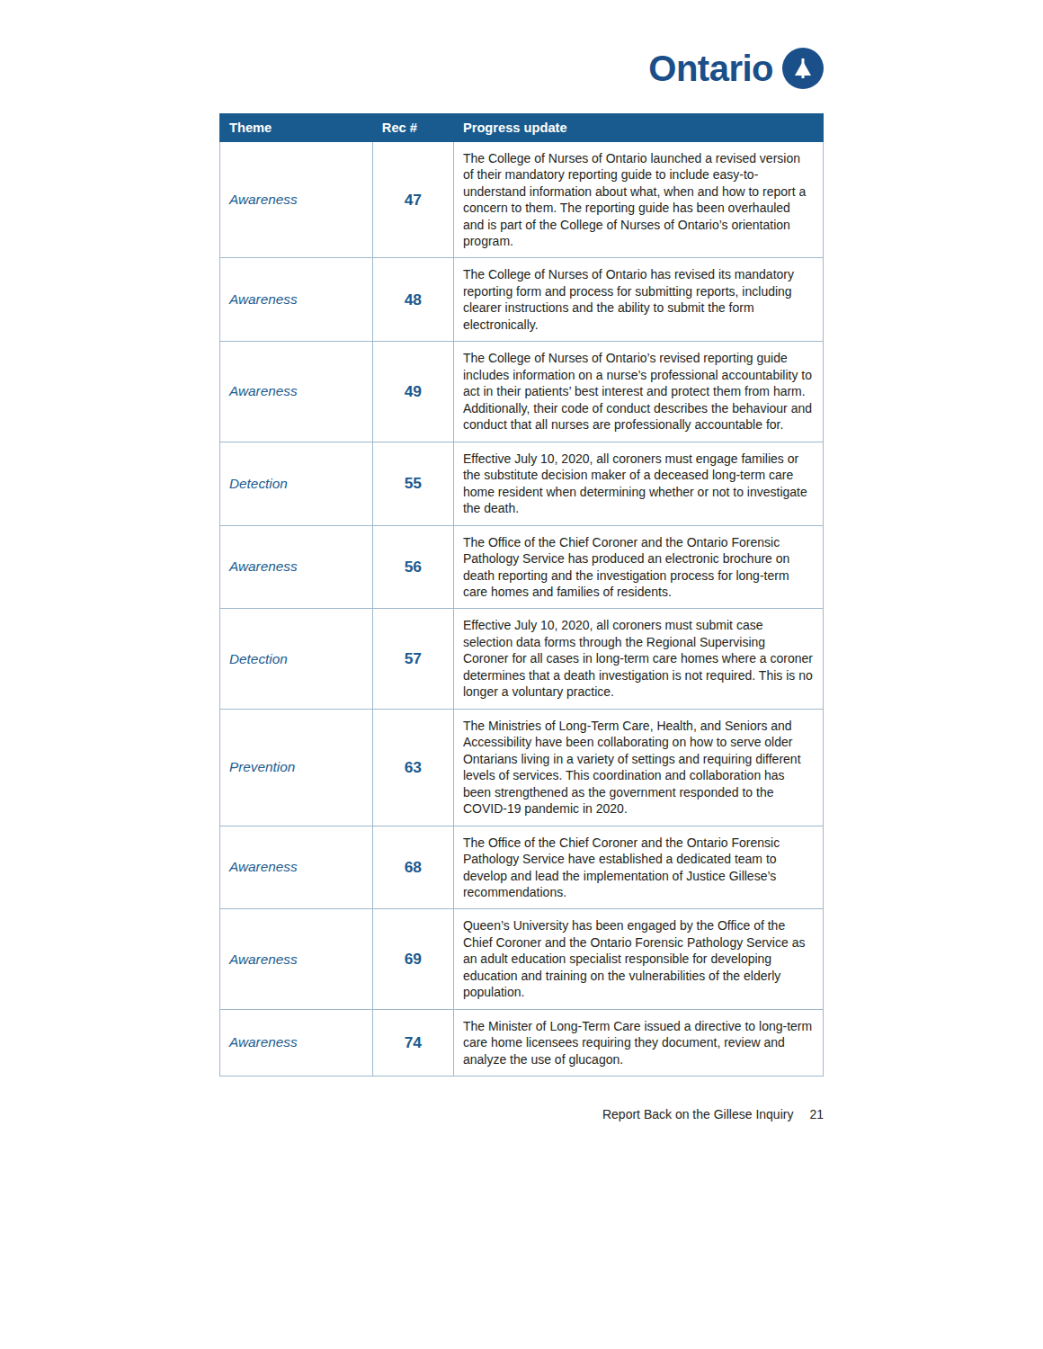Ontario
| Theme | Rec # | Progress update |
| --- | --- | --- |
| Awareness | 47 | The College of Nurses of Ontario launched a revised version of their mandatory reporting guide to include easy-to-understand information about what, when and how to report a concern to them. The reporting guide has been overhauled and is part of the College of Nurses of Ontario’s orientation program. |
| Awareness | 48 | The College of Nurses of Ontario has revised its mandatory reporting form and process for submitting reports, including clearer instructions and the ability to submit the form electronically. |
| Awareness | 49 | The College of Nurses of Ontario’s revised reporting guide includes information on a nurse’s professional accountability to act in their patients’ best interest and protect them from harm. Additionally, their code of conduct describes the behaviour and conduct that all nurses are professionally accountable for. |
| Detection | 55 | Effective July 10, 2020, all coroners must engage families or the substitute decision maker of a deceased long-term care home resident when determining whether or not to investigate the death. |
| Awareness | 56 | The Office of the Chief Coroner and the Ontario Forensic Pathology Service has produced an electronic brochure on death reporting and the investigation process for long-term care homes and families of residents. |
| Detection | 57 | Effective July 10, 2020, all coroners must submit case selection data forms through the Regional Supervising Coroner for all cases in long-term care homes where a coroner determines that a death investigation is not required. This is no longer a voluntary practice. |
| Prevention | 63 | The Ministries of Long-Term Care, Health, and Seniors and Accessibility have been collaborating on how to serve older Ontarians living in a variety of settings and requiring different levels of services. This coordination and collaboration has been strengthened as the government responded to the COVID-19 pandemic in 2020. |
| Awareness | 68 | The Office of the Chief Coroner and the Ontario Forensic Pathology Service have established a dedicated team to develop and lead the implementation of Justice Gillese’s recommendations. |
| Awareness | 69 | Queen’s University has been engaged by the Office of the Chief Coroner and the Ontario Forensic Pathology Service as an adult education specialist responsible for developing education and training on the vulnerabilities of the elderly population. |
| Awareness | 74 | The Minister of Long-Term Care issued a directive to long-term care home licensees requiring they document, review and analyze the use of glucagon. |
Report Back on the Gillese Inquiry 21